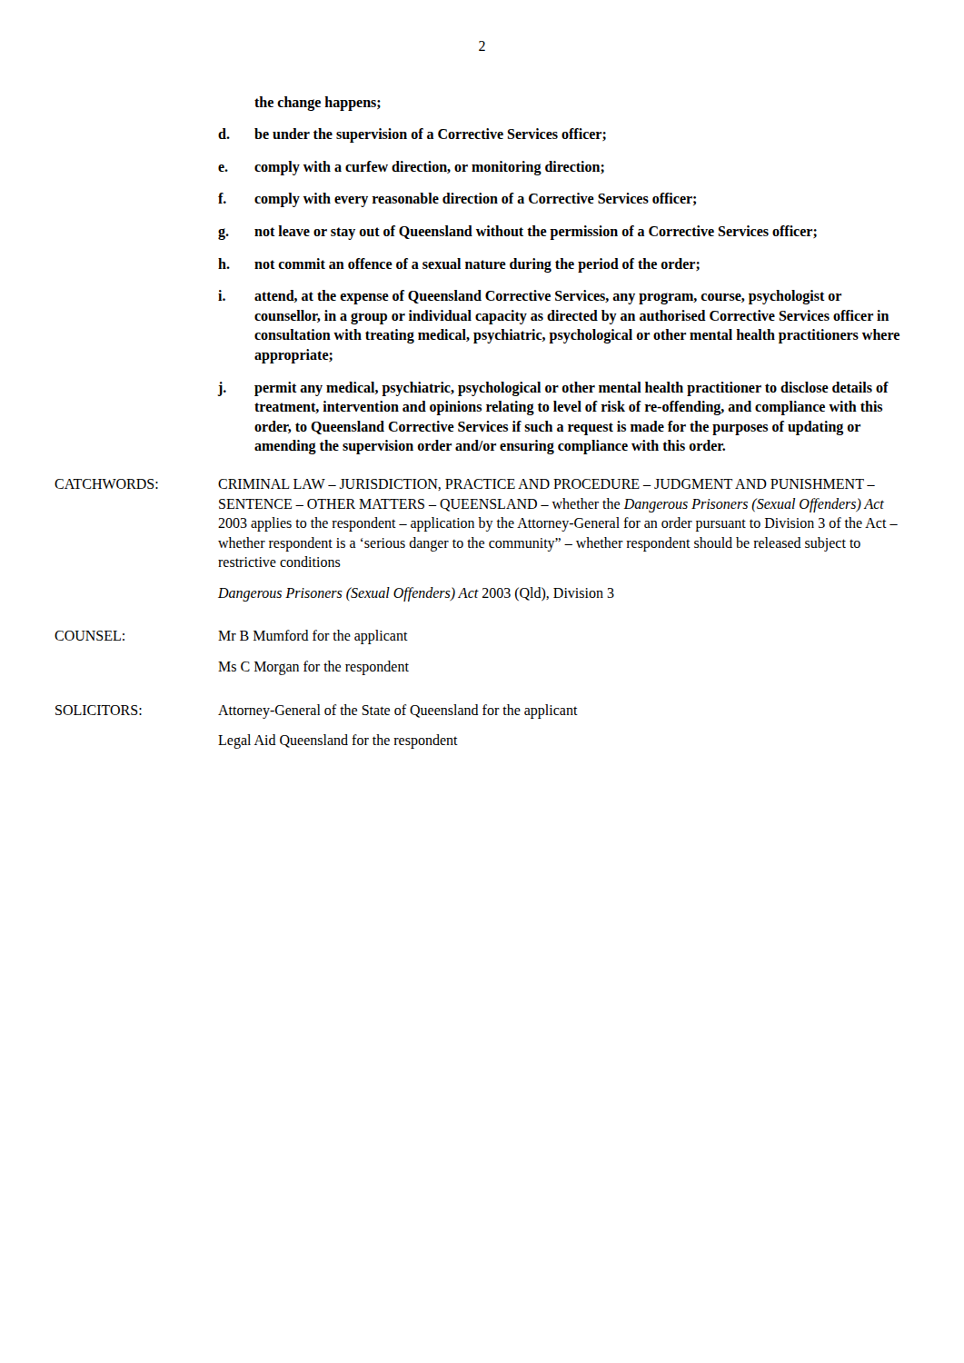2
the change happens;
d. be under the supervision of a Corrective Services officer;
e. comply with a curfew direction, or monitoring direction;
f. comply with every reasonable direction of a Corrective Services officer;
g. not leave or stay out of Queensland without the permission of a Corrective Services officer;
h. not commit an offence of a sexual nature during the period of the order;
i. attend, at the expense of Queensland Corrective Services, any program, course, psychologist or counsellor, in a group or individual capacity as directed by an authorised Corrective Services officer in consultation with treating medical, psychiatric, psychological or other mental health practitioners where appropriate;
j. permit any medical, psychiatric, psychological or other mental health practitioner to disclose details of treatment, intervention and opinions relating to level of risk of re-offending, and compliance with this order, to Queensland Corrective Services if such a request is made for the purposes of updating or amending the supervision order and/or ensuring compliance with this order.
| CATCHWORDS: | CRIMINAL LAW – JURISDICTION, PRACTICE AND PROCEDURE – JUDGMENT AND PUNISHMENT – SENTENCE – OTHER MATTERS – QUEENSLAND – whether the Dangerous Prisoners (Sexual Offenders) Act 2003 applies to the respondent – application by the Attorney-General for an order pursuant to Division 3 of the Act – whether respondent is a ‘serious danger to the community” – whether respondent should be released subject to restrictive conditions Dangerous Prisoners (Sexual Offenders) Act 2003 (Qld), Division 3 |
| COUNSEL: | Mr B Mumford for the applicant Ms C Morgan for the respondent |
| SOLICITORS: | Attorney-General of the State of Queensland for the applicant Legal Aid Queensland for the respondent |